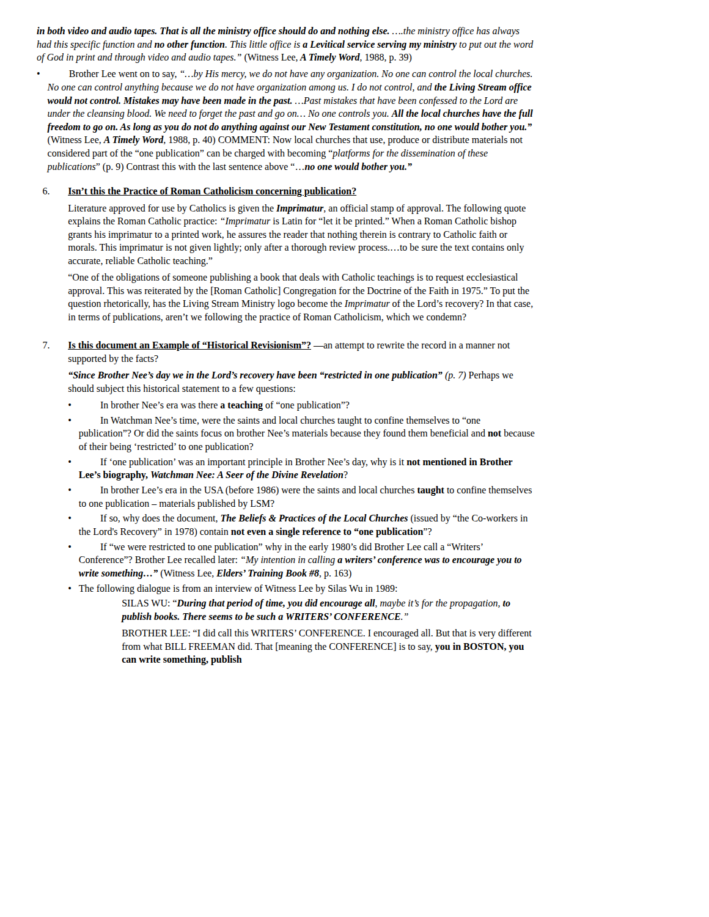in both video and audio tapes. That is all the ministry office should do and nothing else. ….the ministry office has always had this specific function and no other function. This little office is a Levitical service serving my ministry to put out the word of God in print and through video and audio tapes.” (Witness Lee, A Timely Word, 1988, p. 39)
• Brother Lee went on to say, “…by His mercy, we do not have any organization. No one can control the local churches. No one can control anything because we do not have organization among us. I do not control, and the Living Stream office would not control. Mistakes may have been made in the past. …Past mistakes that have been confessed to the Lord are under the cleansing blood. We need to forget the past and go on… No one controls you. All the local churches have the full freedom to go on. As long as you do not do anything against our New Testament constitution, no one would bother you.” (Witness Lee, A Timely Word, 1988, p. 40) COMMENT: Now local churches that use, produce or distribute materials not considered part of the “one publication” can be charged with becoming “platforms for the dissemination of these publications” (p. 9) Contrast this with the last sentence above “…no one would bother you.”
6.
Isn’t this the Practice of Roman Catholicism concerning publication?
Literature approved for use by Catholics is given the Imprimatur, an official stamp of approval. The following quote explains the Roman Catholic practice: “Imprimatur is Latin for “let it be printed.” When a Roman Catholic bishop grants his imprimatur to a printed work, he assures the reader that nothing therein is contrary to Catholic faith or morals. This imprimatur is not given lightly; only after a thorough review process.…to be sure the text contains only accurate, reliable Catholic teaching.”
“One of the obligations of someone publishing a book that deals with Catholic teachings is to request ecclesiastical approval. This was reiterated by the [Roman Catholic] Congregation for the Doctrine of the Faith in 1975.” To put the question rhetorically, has the Living Stream Ministry logo become the Imprimatur of the Lord’s recovery? In that case, in terms of publications, aren’t we following the practice of Roman Catholicism, which we condemn?
7.
Is this document an Example of “Historical Revisionism”? —an attempt to rewrite the record in a manner not supported by the facts?
“Since Brother Nee’s day we in the Lord’s recovery have been “restricted in one publication” (p. 7) Perhaps we should subject this historical statement to a few questions:
• In brother Nee’s era was there a teaching of “one publication”?
• In Watchman Nee’s time, were the saints and local churches taught to confine themselves to “one publication”? Or did the saints focus on brother Nee’s materials because they found them beneficial and not because of their being ‘restricted’ to one publication?
• If ‘one publication’ was an important principle in Brother Nee’s day, why is it not mentioned in Brother Lee’s biography, Watchman Nee: A Seer of the Divine Revelation?
• In brother Lee’s era in the USA (before 1986) were the saints and local churches taught to confine themselves to one publication – materials published by LSM?
• If so, why does the document, The Beliefs & Practices of the Local Churches (issued by “the Co-workers in the Lord's Recovery” in 1978) contain not even a single reference to “one publication”?
• If “we were restricted to one publication” why in the early 1980’s did Brother Lee call a “Writers’ Conference”? Brother Lee recalled later: “My intention in calling a writers’ conference was to encourage you to write something…” (Witness Lee, Elders’ Training Book #8, p. 163)
• The following dialogue is from an interview of Witness Lee by Silas Wu in 1989:
SILAS WU: “During that period of time, you did encourage all, maybe it’s for the propagation, to publish books. There seems to be such a WRITERS’ CONFERENCE.”
BROTHER LEE: “I did call this WRITERS’ CONFERENCE. I encouraged all. But that is very different from what BILL FREEMAN did. That [meaning the CONFERENCE] is to say, you in BOSTON, you can write something, publish